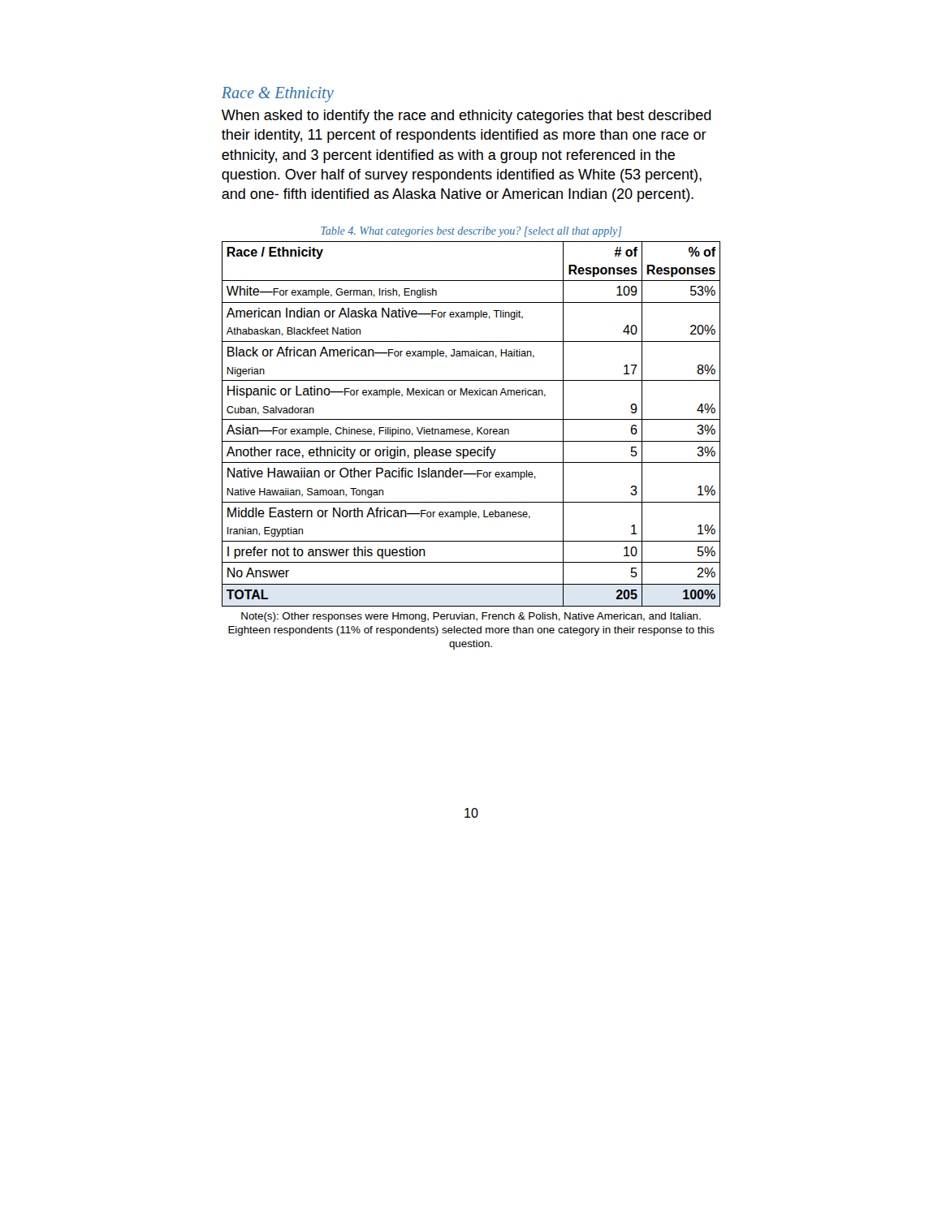Race & Ethnicity
When asked to identify the race and ethnicity categories that best described their identity, 11 percent of respondents identified as more than one race or ethnicity, and 3 percent identified as with a group not referenced in the question. Over half of survey respondents identified as White (53 percent), and one- fifth identified as Alaska Native or American Indian (20 percent).
Table 4. What categories best describe you? [select all that apply]
| Race / Ethnicity | # of Responses | % of Responses |
| --- | --- | --- |
| White— For example, German, Irish, English | 109 | 53% |
| American Indian or Alaska Native— For example, Tlingit, Athabaskan, Blackfeet Nation | 40 | 20% |
| Black or African American— For example, Jamaican, Haitian, Nigerian | 17 | 8% |
| Hispanic or Latino— For example, Mexican or Mexican American, Cuban, Salvadoran | 9 | 4% |
| Asian— For example, Chinese, Filipino, Vietnamese, Korean | 6 | 3% |
| Another race, ethnicity or origin, please specify | 5 | 3% |
| Native Hawaiian or Other Pacific Islander— For example, Native Hawaiian, Samoan, Tongan | 3 | 1% |
| Middle Eastern or North African— For example, Lebanese, Iranian, Egyptian | 1 | 1% |
| I prefer not to answer this question | 10 | 5% |
| No Answer | 5 | 2% |
| TOTAL | 205 | 100% |
Note(s): Other responses were Hmong, Peruvian, French & Polish, Native American, and Italian. Eighteen respondents (11% of respondents) selected more than one category in their response to this question.
10